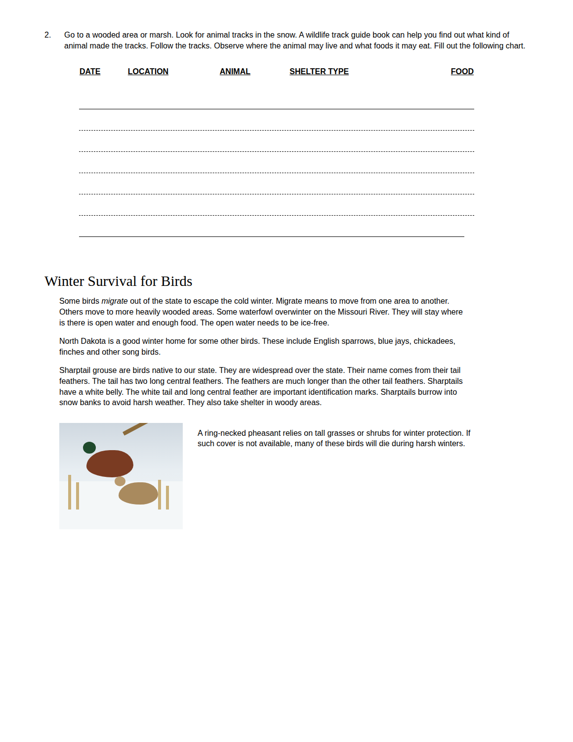2. Go to a wooded area or marsh. Look for animal tracks in the snow. A wildlife track guide book can help you find out what kind of animal made the tracks. Follow the tracks. Observe where the animal may live and what foods it may eat. Fill out the following chart.
| DATE | LOCATION | ANIMAL | SHELTER TYPE | FOOD |
| --- | --- | --- | --- | --- |
Winter Survival for Birds
Some birds migrate out of the state to escape the cold winter. Migrate means to move from one area to another. Others move to more heavily wooded areas. Some waterfowl overwinter on the Missouri River. They will stay where is there is open water and enough food. The open water needs to be ice-free.
North Dakota is a good winter home for some other birds. These include English sparrows, blue jays, chickadees, finches and other song birds.
Sharptail grouse are birds native to our state. They are widespread over the state. Their name comes from their tail feathers. The tail has two long central feathers. The feathers are much longer than the other tail feathers. Sharptails have a white belly. The white tail and long central feather are important identification marks. Sharptails burrow into snow banks to avoid harsh weather. They also take shelter in woody areas.
A ring-necked pheasant relies on tall grasses or shrubs for winter protection. If such cover is not available, many of these birds will die during harsh winters.